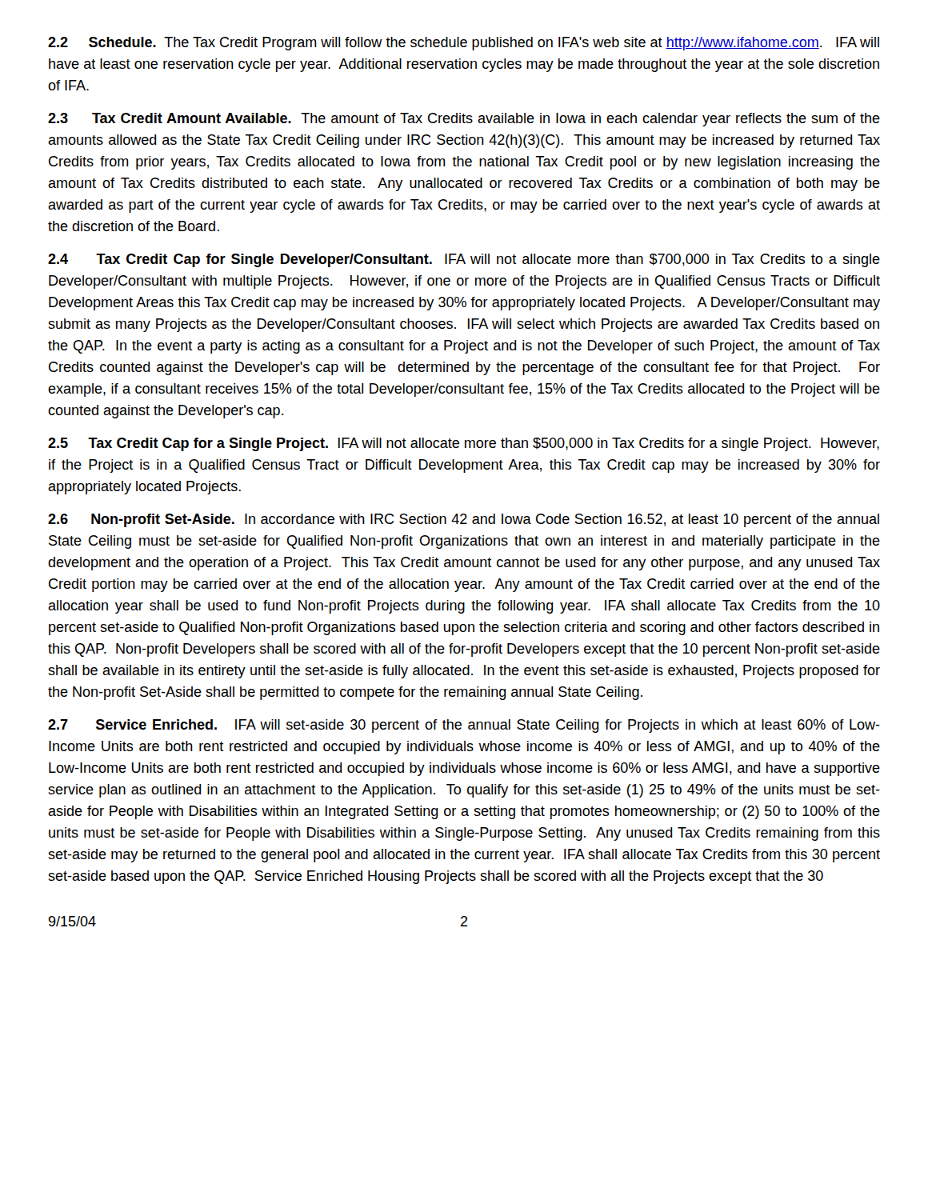2.2 Schedule. The Tax Credit Program will follow the schedule published on IFA's web site at http://www.ifahome.com. IFA will have at least one reservation cycle per year. Additional reservation cycles may be made throughout the year at the sole discretion of IFA.
2.3 Tax Credit Amount Available. The amount of Tax Credits available in Iowa in each calendar year reflects the sum of the amounts allowed as the State Tax Credit Ceiling under IRC Section 42(h)(3)(C). This amount may be increased by returned Tax Credits from prior years, Tax Credits allocated to Iowa from the national Tax Credit pool or by new legislation increasing the amount of Tax Credits distributed to each state. Any unallocated or recovered Tax Credits or a combination of both may be awarded as part of the current year cycle of awards for Tax Credits, or may be carried over to the next year's cycle of awards at the discretion of the Board.
2.4 Tax Credit Cap for Single Developer/Consultant. IFA will not allocate more than $700,000 in Tax Credits to a single Developer/Consultant with multiple Projects. However, if one or more of the Projects are in Qualified Census Tracts or Difficult Development Areas this Tax Credit cap may be increased by 30% for appropriately located Projects. A Developer/Consultant may submit as many Projects as the Developer/Consultant chooses. IFA will select which Projects are awarded Tax Credits based on the QAP. In the event a party is acting as a consultant for a Project and is not the Developer of such Project, the amount of Tax Credits counted against the Developer's cap will be determined by the percentage of the consultant fee for that Project. For example, if a consultant receives 15% of the total Developer/consultant fee, 15% of the Tax Credits allocated to the Project will be counted against the Developer's cap.
2.5 Tax Credit Cap for a Single Project. IFA will not allocate more than $500,000 in Tax Credits for a single Project. However, if the Project is in a Qualified Census Tract or Difficult Development Area, this Tax Credit cap may be increased by 30% for appropriately located Projects.
2.6 Non-profit Set-Aside. In accordance with IRC Section 42 and Iowa Code Section 16.52, at least 10 percent of the annual State Ceiling must be set-aside for Qualified Non-profit Organizations that own an interest in and materially participate in the development and the operation of a Project. This Tax Credit amount cannot be used for any other purpose, and any unused Tax Credit portion may be carried over at the end of the allocation year. Any amount of the Tax Credit carried over at the end of the allocation year shall be used to fund Non-profit Projects during the following year. IFA shall allocate Tax Credits from the 10 percent set-aside to Qualified Non-profit Organizations based upon the selection criteria and scoring and other factors described in this QAP. Non-profit Developers shall be scored with all of the for-profit Developers except that the 10 percent Non-profit set-aside shall be available in its entirety until the set-aside is fully allocated. In the event this set-aside is exhausted, Projects proposed for the Non-profit Set-Aside shall be permitted to compete for the remaining annual State Ceiling.
2.7 Service Enriched. IFA will set-aside 30 percent of the annual State Ceiling for Projects in which at least 60% of Low-Income Units are both rent restricted and occupied by individuals whose income is 40% or less of AMGI, and up to 40% of the Low-Income Units are both rent restricted and occupied by individuals whose income is 60% or less AMGI, and have a supportive service plan as outlined in an attachment to the Application. To qualify for this set-aside (1) 25 to 49% of the units must be set-aside for People with Disabilities within an Integrated Setting or a setting that promotes homeownership; or (2) 50 to 100% of the units must be set-aside for People with Disabilities within a Single-Purpose Setting. Any unused Tax Credits remaining from this set-aside may be returned to the general pool and allocated in the current year. IFA shall allocate Tax Credits from this 30 percent set-aside based upon the QAP. Service Enriched Housing Projects shall be scored with all the Projects except that the 30
9/15/04 2